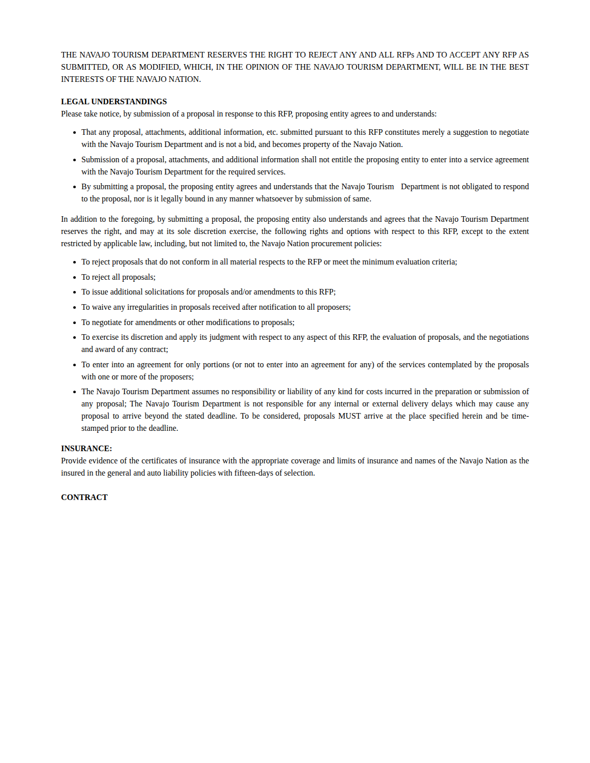THE NAVAJO TOURISM DEPARTMENT RESERVES THE RIGHT TO REJECT ANY AND ALL RFPs AND TO ACCEPT ANY RFP AS SUBMITTED, OR AS MODIFIED, WHICH, IN THE OPINION OF THE NAVAJO TOURISM DEPARTMENT, WILL BE IN THE BEST INTERESTS OF THE NAVAJO NATION.
Legal Understandings
Please take notice, by submission of a proposal in response to this RFP, proposing entity agrees to and understands:
That any proposal, attachments, additional information, etc. submitted pursuant to this RFP constitutes merely a suggestion to negotiate with the Navajo Tourism Department and is not a bid, and becomes property of the Navajo Nation.
Submission of a proposal, attachments, and additional information shall not entitle the proposing entity to enter into a service agreement with the Navajo Tourism Department for the required services.
By submitting a proposal, the proposing entity agrees and understands that the Navajo Tourism Department is not obligated to respond to the proposal, nor is it legally bound in any manner whatsoever by submission of same.
In addition to the foregoing, by submitting a proposal, the proposing entity also understands and agrees that the Navajo Tourism Department reserves the right, and may at its sole discretion exercise, the following rights and options with respect to this RFP, except to the extent restricted by applicable law, including, but not limited to, the Navajo Nation procurement policies:
To reject proposals that do not conform in all material respects to the RFP or meet the minimum evaluation criteria;
To reject all proposals;
To issue additional solicitations for proposals and/or amendments to this RFP;
To waive any irregularities in proposals received after notification to all proposers;
To negotiate for amendments or other modifications to proposals;
To exercise its discretion and apply its judgment with respect to any aspect of this RFP, the evaluation of proposals, and the negotiations and award of any contract;
To enter into an agreement for only portions (or not to enter into an agreement for any) of the services contemplated by the proposals with one or more of the proposers;
The Navajo Tourism Department assumes no responsibility or liability of any kind for costs incurred in the preparation or submission of any proposal; The Navajo Tourism Department is not responsible for any internal or external delivery delays which may cause any proposal to arrive beyond the stated deadline. To be considered, proposals MUST arrive at the place specified herein and be time-stamped prior to the deadline.
Insurance:
Provide evidence of the certificates of insurance with the appropriate coverage and limits of insurance and names of the Navajo Nation as the insured in the general and auto liability policies with fifteen-days of selection.
Contract